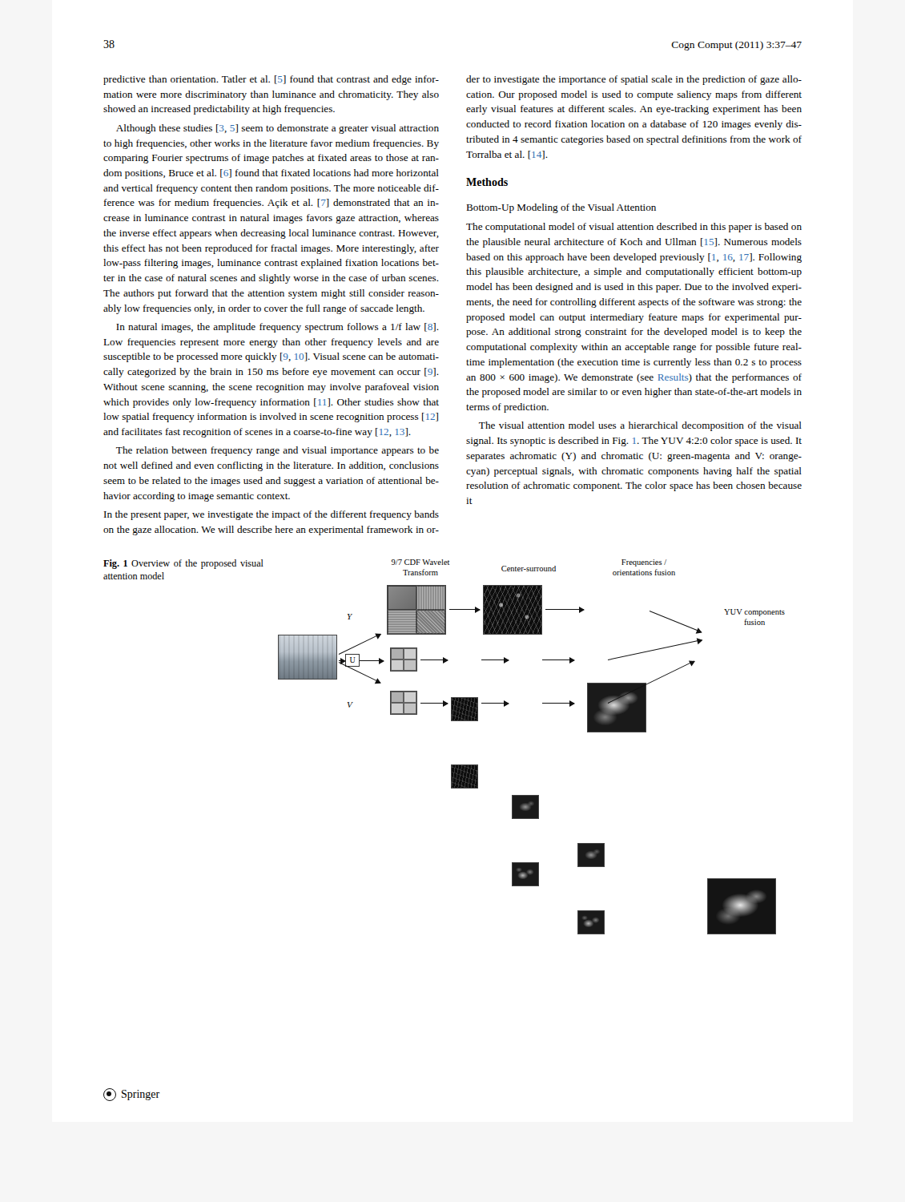38
Cogn Comput (2011) 3:37–47
predictive than orientation. Tatler et al. [5] found that contrast and edge information were more discriminatory than luminance and chromaticity. They also showed an increased predictability at high frequencies.
Although these studies [3, 5] seem to demonstrate a greater visual attraction to high frequencies, other works in the literature favor medium frequencies. By comparing Fourier spectrums of image patches at fixated areas to those at random positions, Bruce et al. [6] found that fixated locations had more horizontal and vertical frequency content then random positions. The more noticeable difference was for medium frequencies. Açik et al. [7] demonstrated that an increase in luminance contrast in natural images favors gaze attraction, whereas the inverse effect appears when decreasing local luminance contrast. However, this effect has not been reproduced for fractal images. More interestingly, after low-pass filtering images, luminance contrast explained fixation locations better in the case of natural scenes and slightly worse in the case of urban scenes. The authors put forward that the attention system might still consider reasonably low frequencies only, in order to cover the full range of saccade length.
In natural images, the amplitude frequency spectrum follows a 1/f law [8]. Low frequencies represent more energy than other frequency levels and are susceptible to be processed more quickly [9, 10]. Visual scene can be automatically categorized by the brain in 150 ms before eye movement can occur [9]. Without scene scanning, the scene recognition may involve parafoveal vision which provides only low-frequency information [11]. Other studies show that low spatial frequency information is involved in scene recognition process [12] and facilitates fast recognition of scenes in a coarse-to-fine way [12, 13].
The relation between frequency range and visual importance appears to be not well defined and even conflicting in the literature. In addition, conclusions seem to be related to the images used and suggest a variation of attentional behavior according to image semantic context.
In the present paper, we investigate the impact of the different frequency bands on the gaze allocation. We will describe here an experimental framework in order to investigate the importance of spatial scale in the prediction of gaze allocation. Our proposed model is used to compute saliency maps from different early visual features at different scales. An eye-tracking experiment has been conducted to record fixation location on a database of 120 images evenly distributed in 4 semantic categories based on spectral definitions from the work of Torralba et al. [14].
Methods
Bottom-Up Modeling of the Visual Attention
The computational model of visual attention described in this paper is based on the plausible neural architecture of Koch and Ullman [15]. Numerous models based on this approach have been developed previously [1, 16, 17]. Following this plausible architecture, a simple and computationally efficient bottom-up model has been designed and is used in this paper. Due to the involved experiments, the need for controlling different aspects of the software was strong: the proposed model can output intermediary feature maps for experimental purpose. An additional strong constraint for the developed model is to keep the computational complexity within an acceptable range for possible future real-time implementation (the execution time is currently less than 0.2 s to process an 800 × 600 image). We demonstrate (see Results) that the performances of the proposed model are similar to or even higher than state-of-the-art models in terms of prediction.
The visual attention model uses a hierarchical decomposition of the visual signal. Its synoptic is described in Fig. 1. The YUV 4:2:0 color space is used. It separates achromatic (Y) and chromatic (U: green-magenta and V: orange-cyan) perceptual signals, with chromatic components having half the spatial resolution of achromatic component. The color space has been chosen because it
Fig. 1 Overview of the proposed visual attention model
9/7 CDF Wavelet
Transform
Center-surround
Frequencies /
orientations fusion
YUV components
fusion
Y
U
U
V
Springer